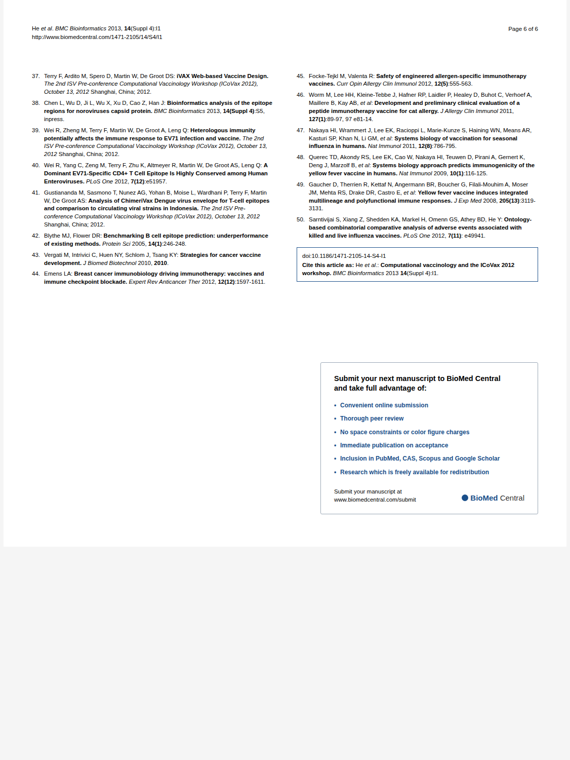He et al. BMC Bioinformatics 2013, 14(Suppl 4):I1
http://www.biomedcentral.com/1471-2105/14/S4/I1
Page 6 of 6
37. Terry F, Ardito M, Spero D, Martin W, De Groot DS: iVAX Web-based Vaccine Design. The 2nd ISV Pre-conference Computational Vaccinology Workshop (ICoVax 2012), October 13, 2012 Shanghai, China; 2012.
38. Chen L, Wu D, Ji L, Wu X, Xu D, Cao Z, Han J: Bioinformatics analysis of the epitope regions for noroviruses capsid protein. BMC Bioinformatics 2013, 14(Suppl 4):S5, inpress.
39. Wei R, Zheng M, Terry F, Martin W, De Groot A, Leng Q: Heterologous immunity potentially affects the immune response to EV71 infection and vaccine. The 2nd ISV Pre-conference Computational Vaccinology Workshop (ICoVax 2012), October 13, 2012 Shanghai, China; 2012.
40. Wei R, Yang C, Zeng M, Terry F, Zhu K, Altmeyer R, Martin W, De Groot AS, Leng Q: A Dominant EV71-Specific CD4+ T Cell Epitope Is Highly Conserved among Human Enteroviruses. PLoS One 2012, 7(12):e51957.
41. Gustiananda M, Sasmono T, Nunez AG, Yohan B, Moise L, Wardhani P, Terry F, Martin W, De Groot AS: Analysis of ChimeriVax Dengue virus envelope for T-cell epitopes and comparison to circulating viral strains in Indonesia. The 2nd ISV Pre-conference Computational Vaccinology Workshop (ICoVax 2012), October 13, 2012 Shanghai, China; 2012.
42. Blythe MJ, Flower DR: Benchmarking B cell epitope prediction: underperformance of existing methods. Protein Sci 2005, 14(1):246-248.
43. Vergati M, Intrivici C, Huen NY, Schlom J, Tsang KY: Strategies for cancer vaccine development. J Biomed Biotechnol 2010, 2010.
44. Emens LA: Breast cancer immunobiology driving immunotherapy: vaccines and immune checkpoint blockade. Expert Rev Anticancer Ther 2012, 12(12):1597-1611.
45. Focke-Tejkl M, Valenta R: Safety of engineered allergen-specific immunotherapy vaccines. Curr Opin Allergy Clin Immunol 2012, 12(5):555-563.
46. Worm M, Lee HH, Kleine-Tebbe J, Hafner RP, Laidler P, Healey D, Buhot C, Verhoef A, Maillere B, Kay AB, et al: Development and preliminary clinical evaluation of a peptide immunotherapy vaccine for cat allergy. J Allergy Clin Immunol 2011, 127(1):89-97, 97 e81-14.
47. Nakaya HI, Wrammert J, Lee EK, Racioppi L, Marie-Kunze S, Haining WN, Means AR, Kasturi SP, Khan N, Li GM, et al: Systems biology of vaccination for seasonal influenza in humans. Nat Immunol 2011, 12(8):786-795.
48. Querec TD, Akondy RS, Lee EK, Cao W, Nakaya HI, Teuwen D, Pirani A, Gernert K, Deng J, Marzolf B, et al: Systems biology approach predicts immunogenicity of the yellow fever vaccine in humans. Nat Immunol 2009, 10(1):116-125.
49. Gaucher D, Therrien R, Kettaf N, Angermann BR, Boucher G, Filali-Mouhim A, Moser JM, Mehta RS, Drake DR, Castro E, et al: Yellow fever vaccine induces integrated multilineage and polyfunctional immune responses. J Exp Med 2008, 205(13):3119-3131.
50. Sarntivijai S, Xiang Z, Shedden KA, Markel H, Omenn GS, Athey BD, He Y: Ontology-based combinatorial comparative analysis of adverse events associated with killed and live influenza vaccines. PLoS One 2012, 7(11): e49941.
doi:10.1186/1471-2105-14-S4-I1
Cite this article as: He et al.: Computational vaccinology and the ICoVax 2012 workshop. BMC Bioinformatics 2013 14(Suppl 4):I1.
Submit your next manuscript to BioMed Central
and take full advantage of:
Convenient online submission
Thorough peer review
No space constraints or color figure charges
Immediate publication on acceptance
Inclusion in PubMed, CAS, Scopus and Google Scholar
Research which is freely available for redistribution
Submit your manuscript at
www.biomedcentral.com/submit
BioMed Central